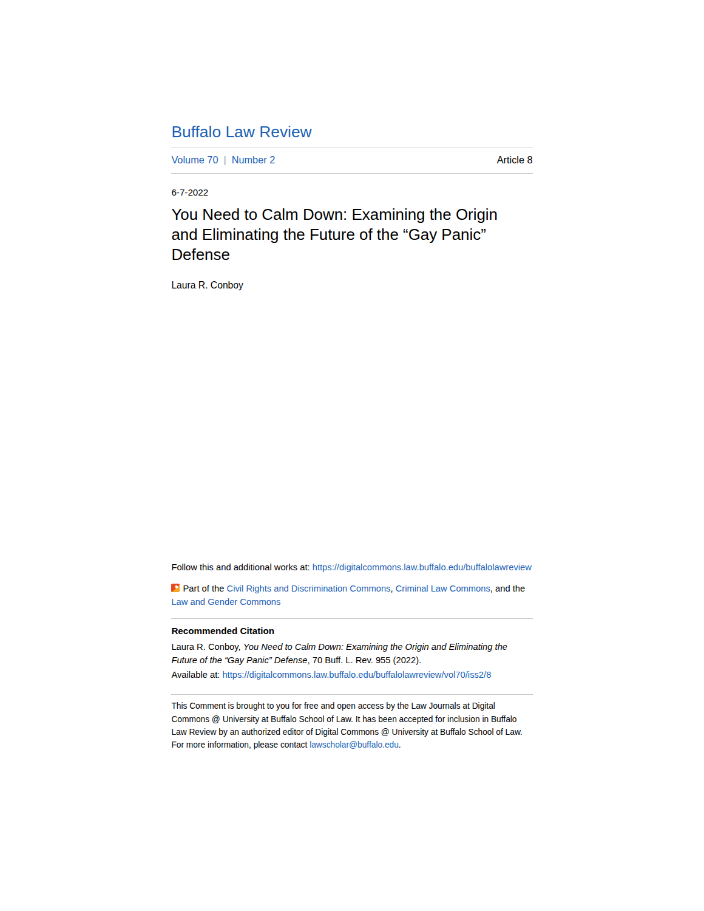Buffalo Law Review
Volume 70 | Number 2 Article 8
6-7-2022
You Need to Calm Down: Examining the Origin and Eliminating the Future of the “Gay Panic” Defense
Laura R. Conboy
Follow this and additional works at: https://digitalcommons.law.buffalo.edu/buffalolawreview
Part of the Civil Rights and Discrimination Commons, Criminal Law Commons, and the Law and Gender Commons
Recommended Citation
Laura R. Conboy, You Need to Calm Down: Examining the Origin and Eliminating the Future of the “Gay Panic” Defense, 70 Buff. L. Rev. 955 (2022).
Available at: https://digitalcommons.law.buffalo.edu/buffalolawreview/vol70/iss2/8
This Comment is brought to you for free and open access by the Law Journals at Digital Commons @ University at Buffalo School of Law. It has been accepted for inclusion in Buffalo Law Review by an authorized editor of Digital Commons @ University at Buffalo School of Law. For more information, please contact lawscholar@buffalo.edu.